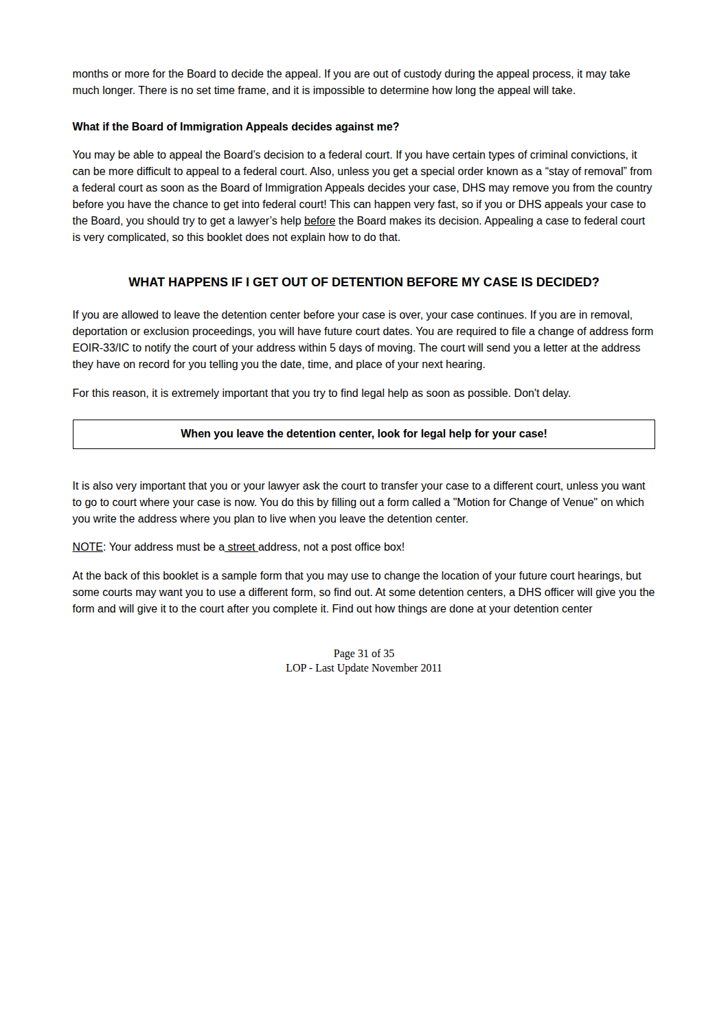months or more for the Board to decide the appeal. If you are out of custody during the appeal process, it may take much longer. There is no set time frame, and it is impossible to determine how long the appeal will take.
What if the Board of Immigration Appeals decides against me?
You may be able to appeal the Board’s decision to a federal court. If you have certain types of criminal convictions, it can be more difficult to appeal to a federal court. Also, unless you get a special order known as a “stay of removal” from a federal court as soon as the Board of Immigration Appeals decides your case, DHS may remove you from the country before you have the chance to get into federal court! This can happen very fast, so if you or DHS appeals your case to the Board, you should try to get a lawyer’s help before the Board makes its decision. Appealing a case to federal court is very complicated, so this booklet does not explain how to do that.
WHAT HAPPENS IF I GET OUT OF DETENTION BEFORE MY CASE IS DECIDED?
If you are allowed to leave the detention center before your case is over, your case continues. If you are in removal, deportation or exclusion proceedings, you will have future court dates. You are required to file a change of address form EOIR-33/IC to notify the court of your address within 5 days of moving. The court will send you a letter at the address they have on record for you telling you the date, time, and place of your next hearing.
For this reason, it is extremely important that you try to find legal help as soon as possible. Don't delay.
When you leave the detention center, look for legal help for your case!
It is also very important that you or your lawyer ask the court to transfer your case to a different court, unless you want to go to court where your case is now. You do this by filling out a form called a "Motion for Change of Venue" on which you write the address where you plan to live when you leave the detention center.
NOTE: Your address must be a street address, not a post office box!
At the back of this booklet is a sample form that you may use to change the location of your future court hearings, but some courts may want you to use a different form, so find out. At some detention centers, a DHS officer will give you the form and will give it to the court after you complete it. Find out how things are done at your detention center
Page 31 of 35
LOP - Last Update November 2011